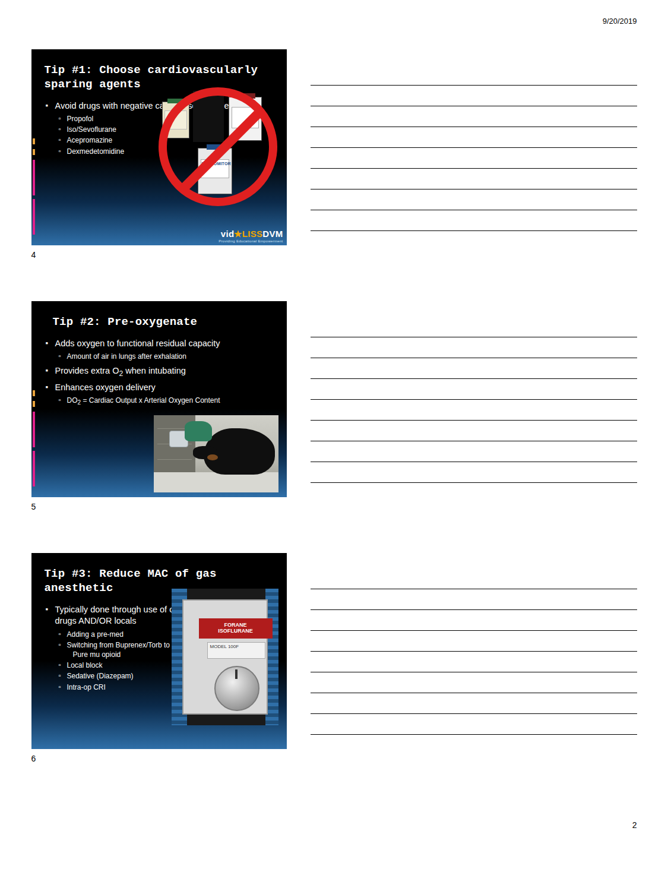9/20/2019
|||
Tip #1: Choose cardiovascularly
sparing agents
Avoid drugs with negative cardiovascular side effects
Propofol
Iso/Sevoflurane
Acepromazine
Dexmedetomidine
DEXDOMITOR
vid★LISSDVM
Providing Educational Empowerment
4
|||
Tip #2: Pre-oxygenate
Adds oxygen to functional residual capacity
Amount of air in lungs after exhalation
Provides extra O2 when intubating
Enhances oxygen delivery
DO2 = Cardiac Output x Arterial Oxygen Content
5
Tip #3: Reduce MAC of gas
anesthetic
Typically done through use of cardiovascularly sparing drugs AND/OR locals
Adding a pre-med
Switching from Buprenex/Torb to
Pure mu opioid
Local block
Sedative (Diazepam)
Intra-op CRI
FORANE
ISOFLURANE
MODEL 100F
6
2